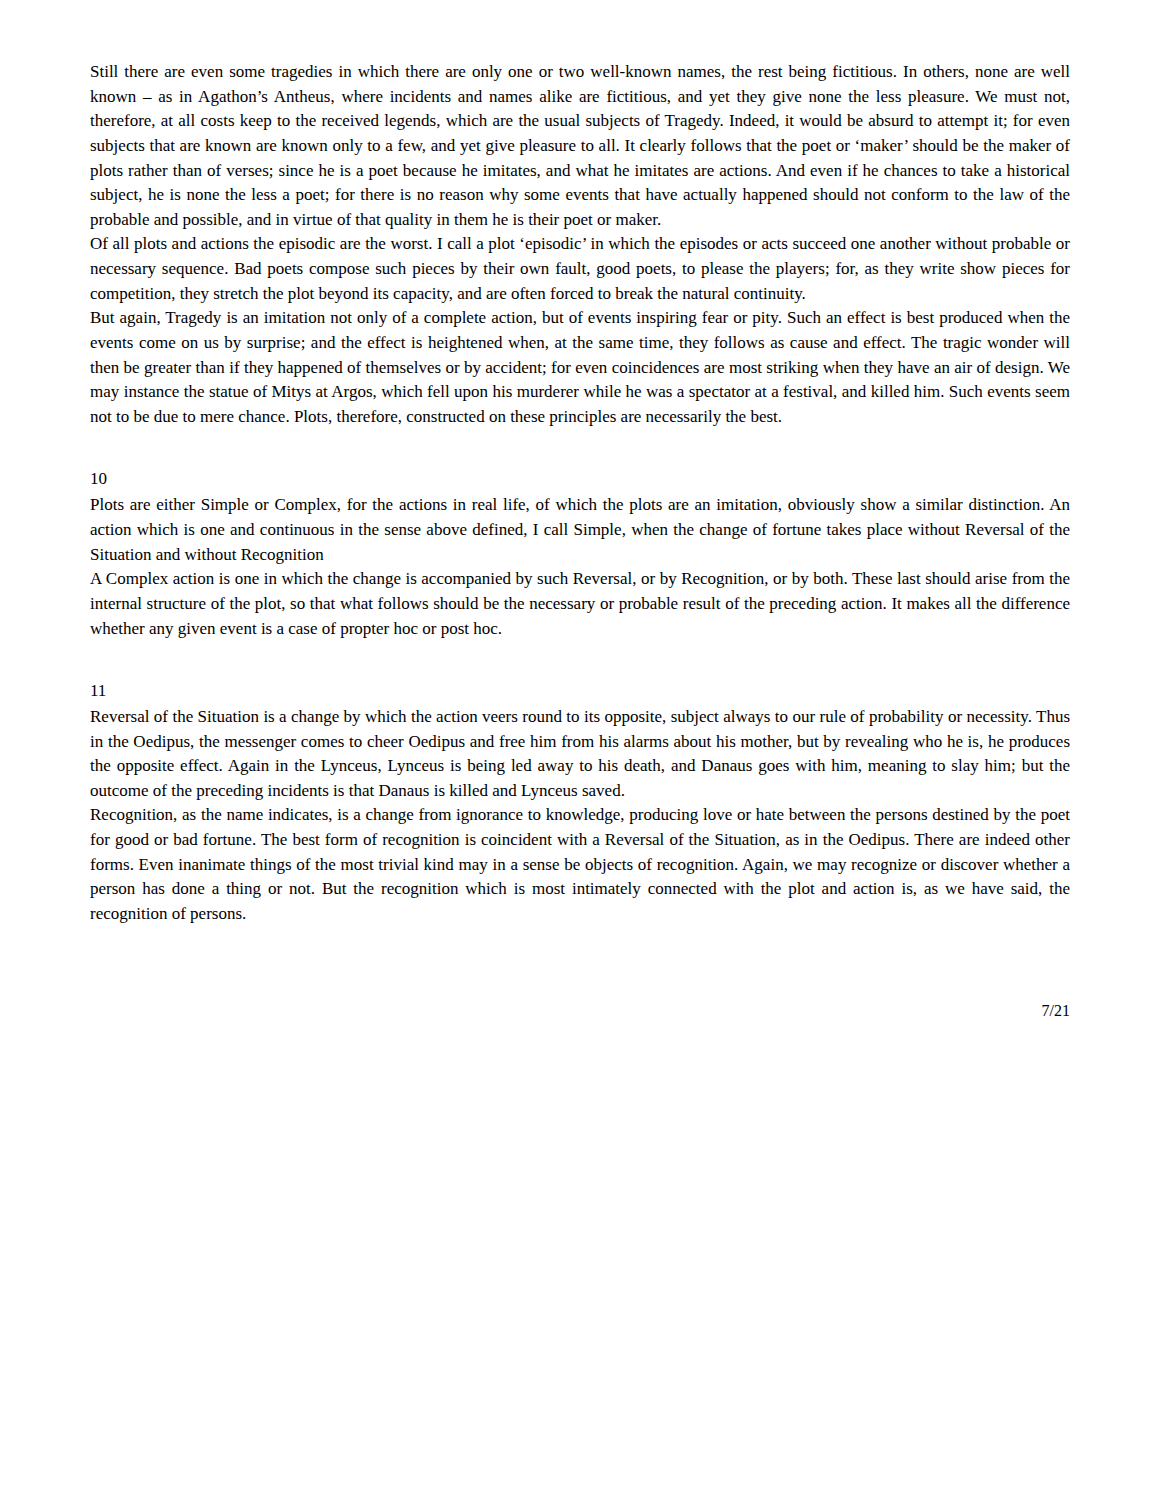Still there are even some tragedies in which there are only one or two well-known names, the rest being fictitious. In others, none are well known – as in Agathon’s Antheus, where incidents and names alike are fictitious, and yet they give none the less pleasure. We must not, therefore, at all costs keep to the received legends, which are the usual subjects of Tragedy. Indeed, it would be absurd to attempt it; for even subjects that are known are known only to a few, and yet give pleasure to all. It clearly follows that the poet or ‘maker’ should be the maker of plots rather than of verses; since he is a poet because he imitates, and what he imitates are actions. And even if he chances to take a historical subject, he is none the less a poet; for there is no reason why some events that have actually happened should not conform to the law of the probable and possible, and in virtue of that quality in them he is their poet or maker.
Of all plots and actions the episodic are the worst. I call a plot ‘episodic’ in which the episodes or acts succeed one another without probable or necessary sequence. Bad poets compose such pieces by their own fault, good poets, to please the players; for, as they write show pieces for competition, they stretch the plot beyond its capacity, and are often forced to break the natural continuity.
But again, Tragedy is an imitation not only of a complete action, but of events inspiring fear or pity. Such an effect is best produced when the events come on us by surprise; and the effect is heightened when, at the same time, they follows as cause and effect. The tragic wonder will then be greater than if they happened of themselves or by accident; for even coincidences are most striking when they have an air of design. We may instance the statue of Mitys at Argos, which fell upon his murderer while he was a spectator at a festival, and killed him. Such events seem not to be due to mere chance. Plots, therefore, constructed on these principles are necessarily the best.
10
Plots are either Simple or Complex, for the actions in real life, of which the plots are an imitation, obviously show a similar distinction. An action which is one and continuous in the sense above defined, I call Simple, when the change of fortune takes place without Reversal of the Situation and without Recognition
A Complex action is one in which the change is accompanied by such Reversal, or by Recognition, or by both. These last should arise from the internal structure of the plot, so that what follows should be the necessary or probable result of the preceding action. It makes all the difference whether any given event is a case of propter hoc or post hoc.
11
Reversal of the Situation is a change by which the action veers round to its opposite, subject always to our rule of probability or necessity. Thus in the Oedipus, the messenger comes to cheer Oedipus and free him from his alarms about his mother, but by revealing who he is, he produces the opposite effect. Again in the Lynceus, Lynceus is being led away to his death, and Danaus goes with him, meaning to slay him; but the outcome of the preceding incidents is that Danaus is killed and Lynceus saved.
Recognition, as the name indicates, is a change from ignorance to knowledge, producing love or hate between the persons destined by the poet for good or bad fortune. The best form of recognition is coincident with a Reversal of the Situation, as in the Oedipus. There are indeed other forms. Even inanimate things of the most trivial kind may in a sense be objects of recognition. Again, we may recognize or discover whether a person has done a thing or not. But the recognition which is most intimately connected with the plot and action is, as we have said, the recognition of persons.
7/21